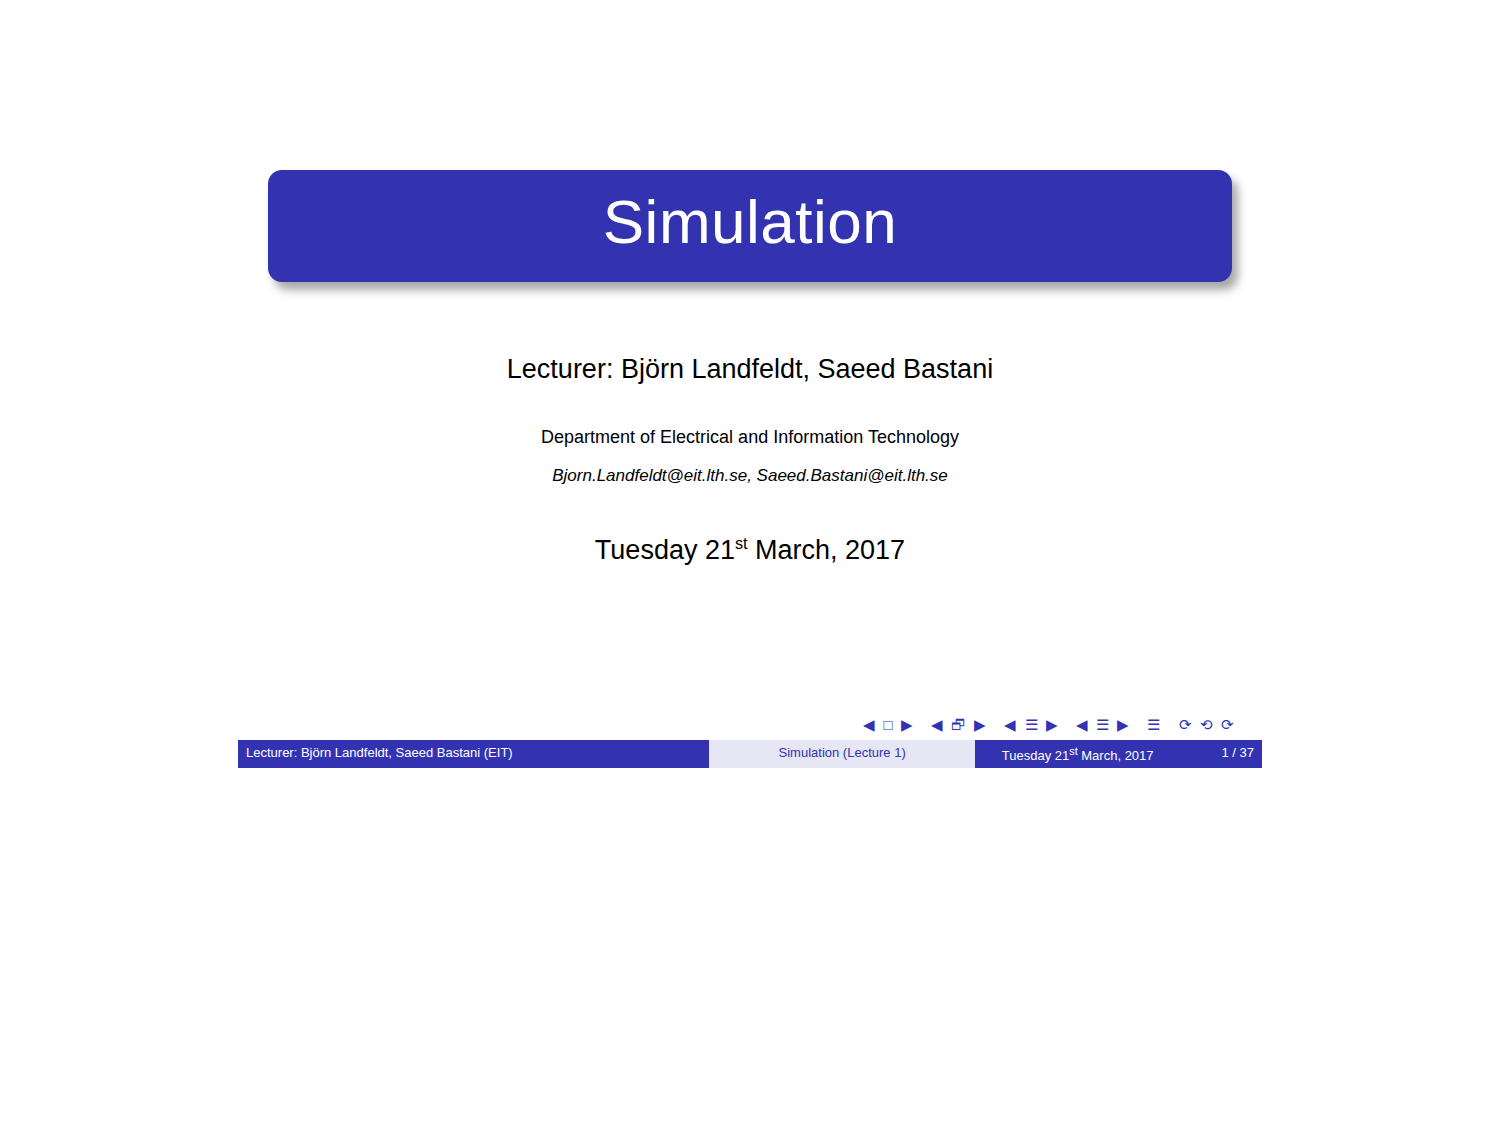Simulation
Lecturer: Björn Landfeldt, Saeed Bastani
Department of Electrical and Information Technology
Bjorn.Landfeldt@eit.lth.se, Saeed.Bastani@eit.lth.se
Tuesday 21st March, 2017
◀ □ ▶ ◀ 🗗 ▶ ◀ ☰ ▶ ◀ ☰ ▶ ☰ ⟳ ⟲ ⟳
Lecturer: Björn Landfeldt, Saeed Bastani (EIT)
Simulation (Lecture 1)
Tuesday 21st March, 2017
1 / 37